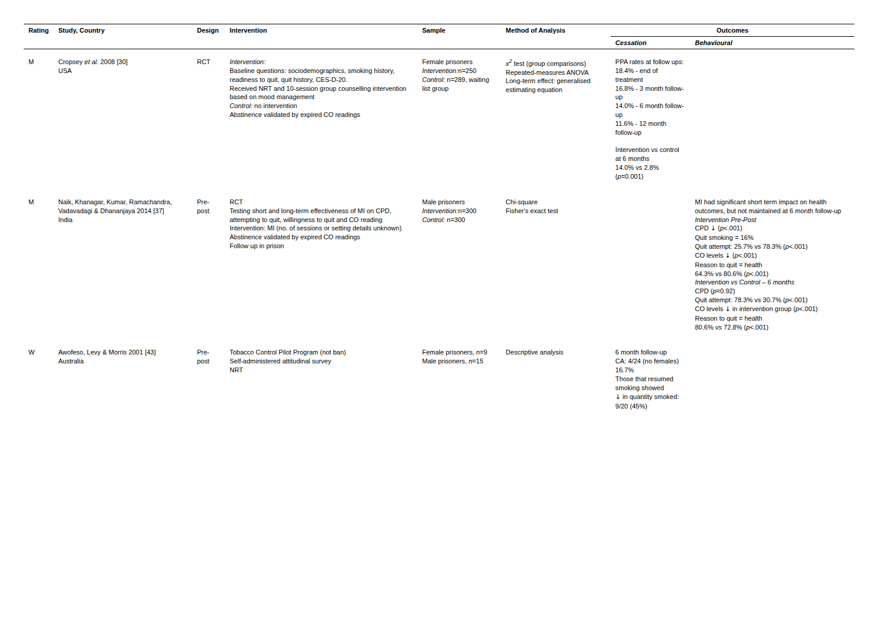| Rating | Study, Country | Design | Intervention | Sample | Method of Analysis | Outcomes |
| --- | --- | --- | --- | --- | --- | --- |
| Cessation | Behavioural |
| M | Cropsey et al. 2008 [30] USA | RCT | Intervention: Baseline questions: sociodemographics, smoking history, readiness to quit, quit history, CES-D-20. Received NRT and 10-session group counselling intervention based on mood management Control: no intervention Abstinence validated by expired CO readings | Female prisoners Intervention: n=250 Control: n=289, waiting list group | x 2 test (group comparisons) Repeated-measures ANOVA Long-term effect: generalised estimating equation | PPA rates at follow ups: 18.4% - end of treatment 16.8% - 3 month follow-up 14.0% - 6 month follow-up 11.6% - 12 month follow-up Intervention vs control at 6 months 14.0% vs 2.8% ( p =0.001) | |
| M | Naik, Khanagar, Kumar, Ramachandra, Vadavadagi & Dhananjaya 2014 [37] India | Pre-post | RCT Testing short and long-term effectiveness of MI on CPD, attempting to quit, willingness to quit and CO reading Intervention: MI (no. of sessions or setting details unknown) Abstinence validated by expired CO readings Follow up in prison | Male prisoners Intervention: n=300 Control: n=300 | Chi-square Fisher's exact test | | MI had significant short term impact on health outcomes, but not maintained at 6 month follow-up Intervention Pre-Post CPD ↓ ( p <.001) Quit smoking = 16% Quit attempt: 25.7% vs 78.3% ( p <.001) CO levels ↓ ( p <.001) Reason to quit = health 64.3% vs 80.6% ( p <.001) Intervention vs Control – 6 months CPD ( p =0.92) Quit attempt: 78.3% vs 30.7% ( p <.001) CO levels ↓ in intervention group ( p <.001) Reason to quit = health 80.6% vs 72.8% ( p <.001) |
| W | Awofeso, Levy & Morris 2001 [43] Australia | Pre-post | Tobacco Control Pilot Program (not ban) Self-administered attitudinal survey NRT | Female prisoners, n =9 Male prisoners, n =15 | Descriptive analysis | 6 month follow-up CA: 4/24 (no females) 16.7% Those that resumed smoking showed ↓ in quantity smoked: 9/20 (45%) | |